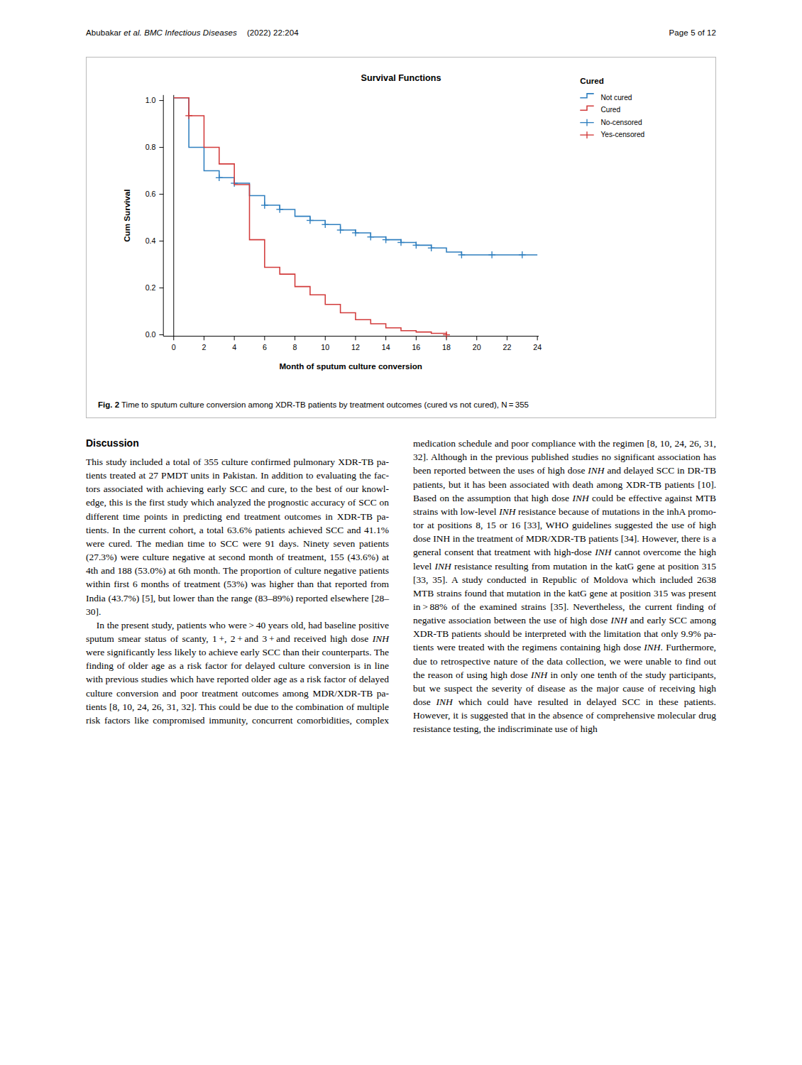Abubakar et al. BMC Infectious Diseases(2022) 22:204
Page 5 of 12
Survival Functions 1.0 0.8 0.6 0.4 0.2 0.0 Cum Survival 0 2 4 6 8 10 12 14 16 18 20 22 24 Month of sputum culture conversion Cured Not cured Cured No-censored Yes-censored
Fig. 2 Time to sputum culture conversion among XDR-TB patients by treatment outcomes (cured vs not cured), N = 355
Discussion
This study included a total of 355 culture confirmed pulmonary XDR-TB patients treated at 27 PMDT units in Pakistan. In addition to evaluating the factors associated with achieving early SCC and cure, to the best of our knowledge, this is the first study which analyzed the prognostic accuracy of SCC on different time points in predicting end treatment outcomes in XDR-TB patients. In the current cohort, a total 63.6% patients achieved SCC and 41.1% were cured. The median time to SCC were 91 days. Ninety seven patients (27.3%) were culture negative at second month of treatment, 155 (43.6%) at 4th and 188 (53.0%) at 6th month. The proportion of culture negative patients within first 6 months of treatment (53%) was higher than that reported from India (43.7%) [5], but lower than the range (83–89%) reported elsewhere [28–30].
In the present study, patients who were > 40 years old, had baseline positive sputum smear status of scanty, 1 +, 2 + and 3 + and received high dose INH were significantly less likely to achieve early SCC than their counterparts. The finding of older age as a risk factor for delayed culture conversion is in line with previous studies which have reported older age as a risk factor of delayed culture conversion and poor treatment outcomes among MDR/XDR-TB patients [8, 10, 24, 26, 31, 32]. This could be due to the combination of multiple risk factors like compromised immunity, concurrent comorbidities, complex medication schedule and poor compliance with the regimen [8, 10, 24, 26, 31, 32]. Although in the previous published studies no significant association has been reported between the uses of high dose INH and delayed SCC in DR-TB patients, but it has been associated with death among XDR-TB patients [10]. Based on the assumption that high dose INH could be effective against MTB strains with low-level INH resistance because of mutations in the inhA promotor at positions 8, 15 or 16 [33], WHO guidelines suggested the use of high dose INH in the treatment of MDR/XDR-TB patients [34]. However, there is a general consent that treatment with high-dose INH cannot overcome the high level INH resistance resulting from mutation in the katG gene at position 315 [33, 35]. A study conducted in Republic of Moldova which included 2638 MTB strains found that mutation in the katG gene at position 315 was present in > 88% of the examined strains [35]. Nevertheless, the current finding of negative association between the use of high dose INH and early SCC among XDR-TB patients should be interpreted with the limitation that only 9.9% patients were treated with the regimens containing high dose INH. Furthermore, due to retrospective nature of the data collection, we were unable to find out the reason of using high dose INH in only one tenth of the study participants, but we suspect the severity of disease as the major cause of receiving high dose INH which could have resulted in delayed SCC in these patients. However, it is suggested that in the absence of comprehensive molecular drug resistance testing, the indiscriminate use of high